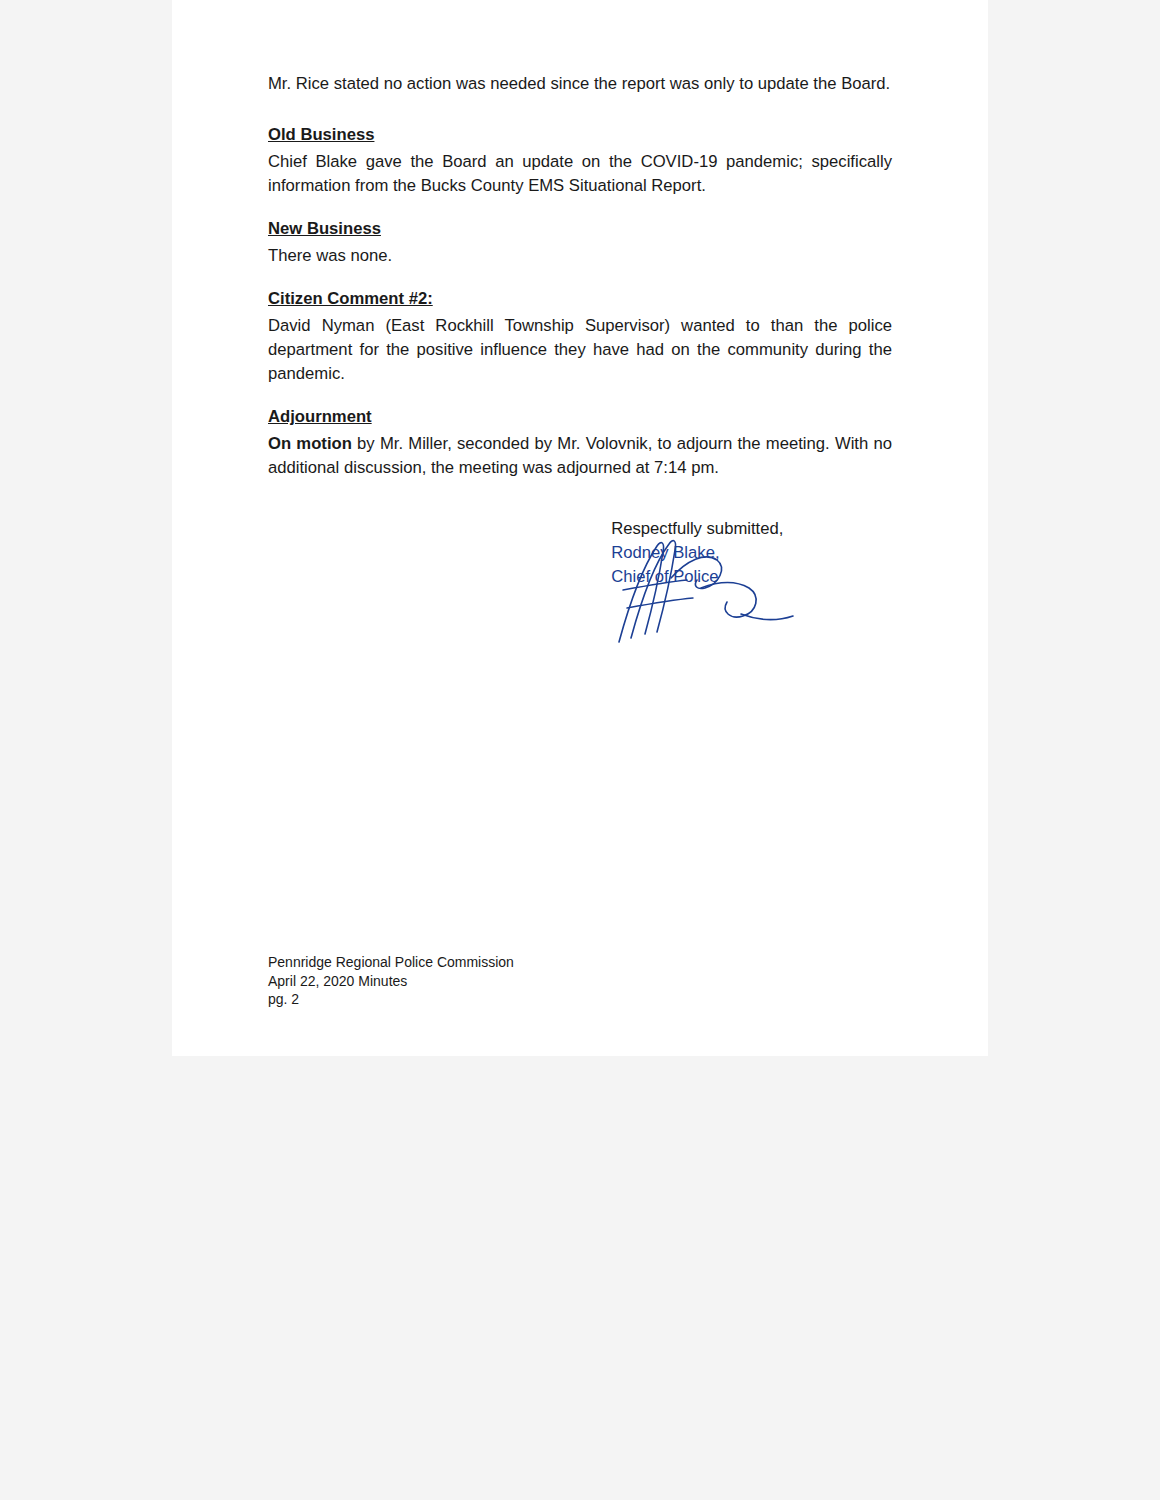Mr. Rice stated no action was needed since the report was only to update the Board.
Old Business
Chief Blake gave the Board an update on the COVID-19 pandemic; specifically information from the Bucks County EMS Situational Report.
New Business
There was none.
Citizen Comment #2:
David Nyman (East Rockhill Township Supervisor) wanted to than the police department for the positive influence they have had on the community during the pandemic.
Adjournment
On motion by Mr. Miller, seconded by Mr. Volovnik, to adjourn the meeting. With no additional discussion, the meeting was adjourned at 7:14 pm.
Respectfully submitted,
Rodney Blake,
Chief of Police
Pennridge Regional Police Commission
April 22, 2020 Minutes
pg. 2